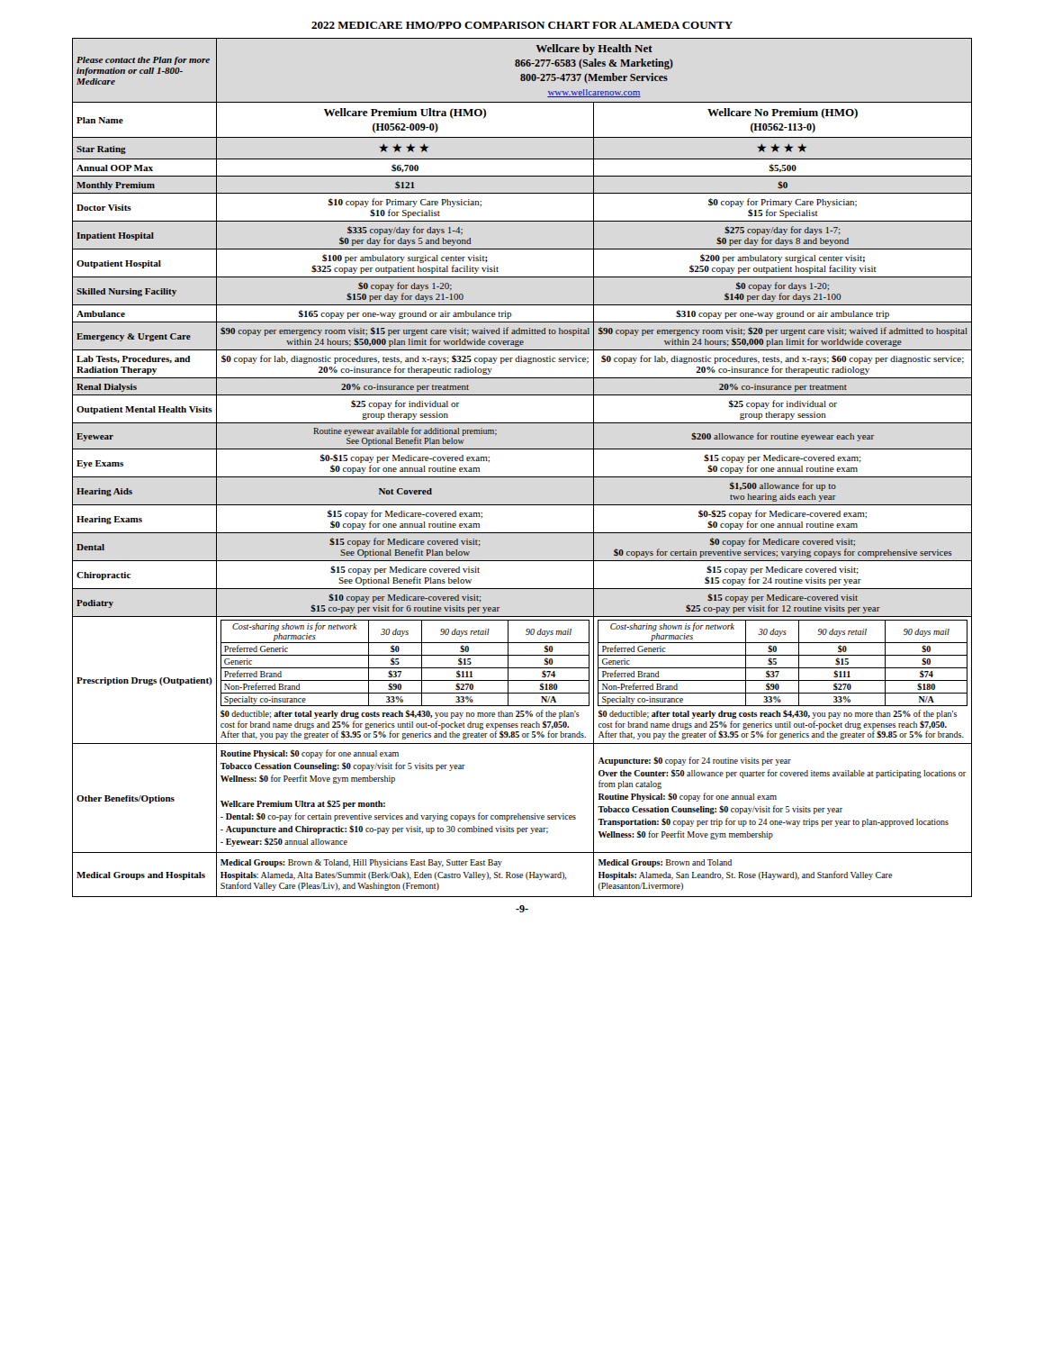2022 MEDICARE HMO/PPO COMPARISON CHART FOR ALAMEDA COUNTY
| Please contact the Plan for more information or call 1-800-Medicare | Wellcare by Health Net 866-277-6583 (Sales & Marketing) 800-275-4737 (Member Services www.wellcarenow.com |
| Plan Name | Wellcare Premium Ultra (HMO) (H0562-009-0) | Wellcare No Premium (HMO) (H0562-113-0) |
| Star Rating | ★★★★ | ★★★★ |
| Annual OOP Max | $6,700 | $5,500 |
| Monthly Premium | $121 | $0 |
| Doctor Visits | $10 copay for Primary Care Physician; $10 for Specialist | $0 copay for Primary Care Physician; $15 for Specialist |
| Inpatient Hospital | $335 copay/day for days 1-4; $0 per day for days 5 and beyond | $275 copay/day for days 1-7; $0 per day for days 8 and beyond |
| Outpatient Hospital | $100 per ambulatory surgical center visit ; $325 copay per outpatient hospital facility visit | $200 per ambulatory surgical center visit ; $250 copay per outpatient hospital facility visit |
| Skilled Nursing Facility | $0 copay for days 1-20; $150 per day for days 21-100 | $0 copay for days 1-20; $140 per day for days 21-100 |
| Ambulance | $165 copay per one-way ground or air ambulance trip | $310 copay per one-way ground or air ambulance trip |
| Emergency & Urgent Care | $90 copay per emergency room visit; $15 per urgent care visit; waived if admitted to hospital within 24 hours; $50,000 plan limit for worldwide coverage | $90 copay per emergency room visit; $20 per urgent care visit; waived if admitted to hospital within 24 hours; $50,000 plan limit for worldwide coverage |
| Lab Tests, Procedures, and Radiation Therapy | $0 copay for lab, diagnostic procedures, tests, and x-rays; $325 copay per diagnostic service; 20% co-insurance for therapeutic radiology | $0 copay for lab, diagnostic procedures, tests, and x-rays; $60 copay per diagnostic service; 20% co-insurance for therapeutic radiology |
| Renal Dialysis | 20% co-insurance per treatment | 20% co-insurance per treatment |
| Outpatient Mental Health Visits | $25 copay for individual or group therapy session | $25 copay for individual or group therapy session |
| Eyewear | Routine eyewear available for additional premium; See Optional Benefit Plan below | $200 allowance for routine eyewear each year |
| Eye Exams | $0-$15 copay per Medicare-covered exam; $0 copay for one annual routine exam | $15 copay per Medicare-covered exam; $0 copay for one annual routine exam |
| Hearing Aids | Not Covered | $1,500 allowance for up to two hearing aids each year |
| Hearing Exams | $15 copay for Medicare-covered exam; $0 copay for one annual routine exam | $0-$25 copay for Medicare-covered exam; $0 copay for one annual routine exam |
| Dental | $15 copay for Medicare covered visit; See Optional Benefit Plan below | $0 copay for Medicare covered visit; $0 copays for certain preventive services; varying copays for comprehensive services |
| Chiropractic | $15 copay per Medicare covered visit See Optional Benefit Plans below | $15 copay per Medicare covered visit; $15 copay for 24 routine visits per year |
| Podiatry | $10 copay per Medicare-covered visit; $15 co-pay per visit for 6 routine visits per year | $15 copay per Medicare-covered visit $25 co-pay per visit for 12 routine visits per year |
| Prescription Drugs (Outpatient) | / Cost-sharing shown is for network pharmacies / 30 days / 90 days retail / 90 days mail / / Preferred Generic / $0 / $0 / $0 / / Generic / $5 / $15 / $0 / / Preferred Brand / $37 / $111 / $74 / / Non-Preferred Brand / $90 / $270 / $180 / / Specialty co-insurance / 33% / 33% / N/A / $0 deductible; after total yearly drug costs reach $4,430, you pay no more than 25% of the plan's cost for brand name drugs and 25% for generics until out-of-pocket drug expenses reach $7,050. After that, you pay the greater of $3.95 or 5% for generics and the greater of $9.85 or 5% for brands. | / Cost-sharing shown is for network pharmacies / 30 days / 90 days retail / 90 days mail / / Preferred Generic / $0 / $0 / $0 / / Generic / $5 / $15 / $0 / / Preferred Brand / $37 / $111 / $74 / / Non-Preferred Brand / $90 / $270 / $180 / / Specialty co-insurance / 33% / 33% / N/A / $0 deductible; after total yearly drug costs reach $4,430, you pay no more than 25% of the plan's cost for brand name drugs and 25% for generics until out-of-pocket drug expenses reach $7,050. After that, you pay the greater of $3.95 or 5% for generics and the greater of $9.85 or 5% for brands. |
| Other Benefits/Options | Routine Physical: $0 copay for one annual exam Tobacco Cessation Counseling: $0 copay/visit for 5 visits per year Wellness: $0 for Peerfit Move gym membership Wellcare Premium Ultra at $25 per month: - Dental: $0 co-pay for certain preventive services and varying copays for comprehensive services - Acupuncture and Chiropractic: $10 co-pay per visit, up to 30 combined visits per year; - Eyewear: $250 annual allowance | Acupuncture: $0 copay for 24 routine visits per year Over the Counter: $50 allowance per quarter for covered items available at participating locations or from plan catalog Routine Physical: $0 copay for one annual exam Tobacco Cessation Counseling: $0 copay/visit for 5 visits per year Transportation: $0 copay per trip for up to 24 one-way trips per year to plan-approved locations Wellness: $0 for Peerfit Move gym membership |
| Medical Groups and Hospitals | Medical Groups: Brown & Toland, Hill Physicians East Bay, Sutter East Bay Hospitals : Alameda, Alta Bates/Summit (Berk/Oak), Eden (Castro Valley), St. Rose (Hayward), Stanford Valley Care (Pleas/Liv), and Washington (Fremont) | Medical Groups: Brown and Toland Hospitals: Alameda, San Leandro, St. Rose (Hayward), and Stanford Valley Care (Pleasanton/Livermore) |
-9-